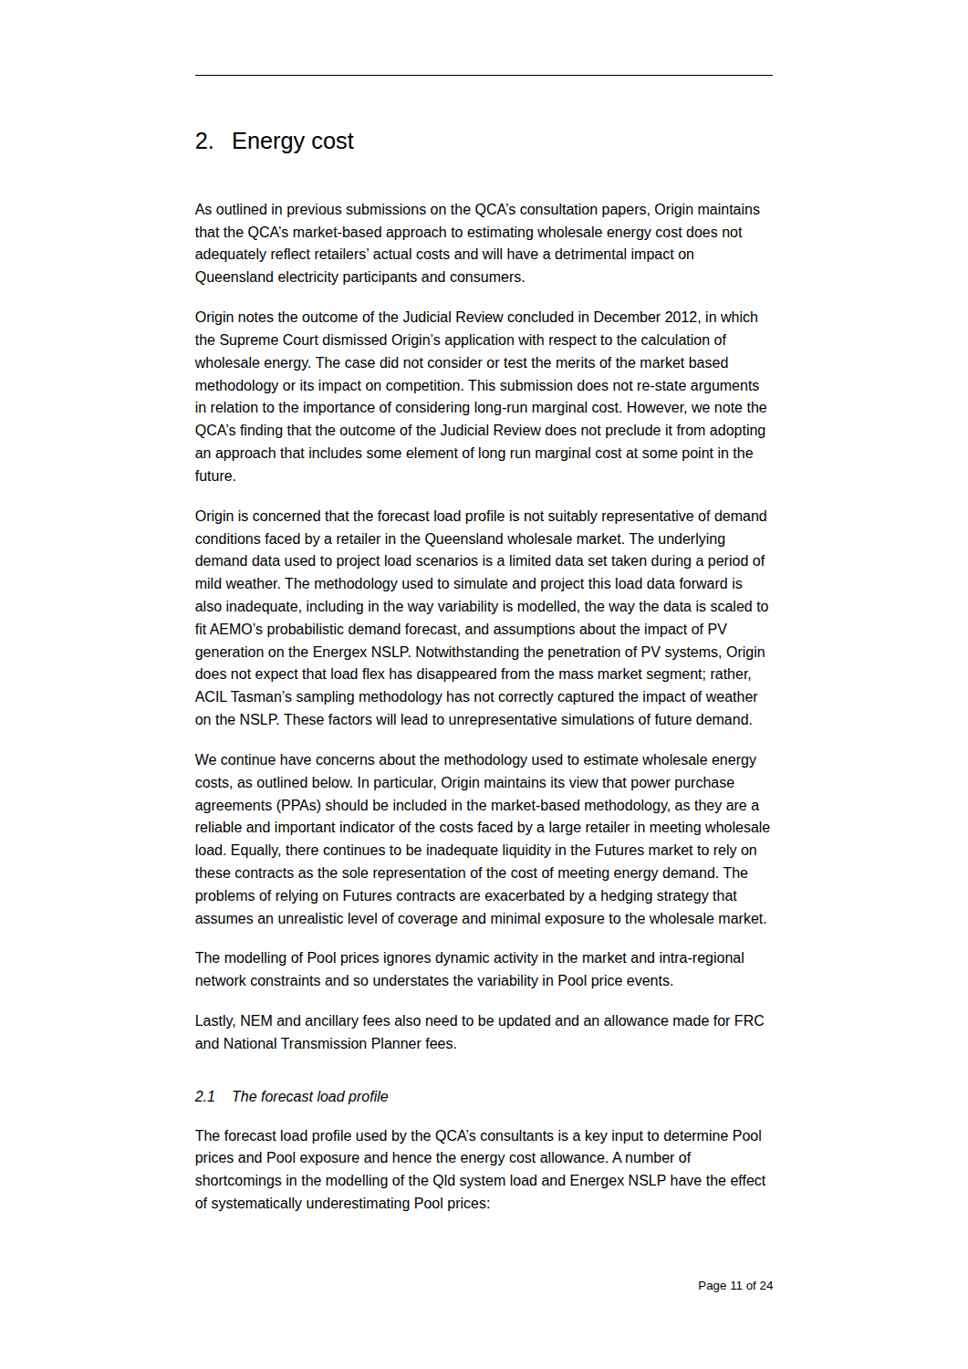2. Energy cost
As outlined in previous submissions on the QCA’s consultation papers, Origin maintains that the QCA’s market-based approach to estimating wholesale energy cost does not adequately reflect retailers’ actual costs and will have a detrimental impact on Queensland electricity participants and consumers.
Origin notes the outcome of the Judicial Review concluded in December 2012, in which the Supreme Court dismissed Origin’s application with respect to the calculation of wholesale energy. The case did not consider or test the merits of the market based methodology or its impact on competition. This submission does not re-state arguments in relation to the importance of considering long-run marginal cost. However, we note the QCA’s finding that the outcome of the Judicial Review does not preclude it from adopting an approach that includes some element of long run marginal cost at some point in the future.
Origin is concerned that the forecast load profile is not suitably representative of demand conditions faced by a retailer in the Queensland wholesale market. The underlying demand data used to project load scenarios is a limited data set taken during a period of mild weather. The methodology used to simulate and project this load data forward is also inadequate, including in the way variability is modelled, the way the data is scaled to fit AEMO’s probabilistic demand forecast, and assumptions about the impact of PV generation on the Energex NSLP. Notwithstanding the penetration of PV systems, Origin does not expect that load flex has disappeared from the mass market segment; rather, ACIL Tasman’s sampling methodology has not correctly captured the impact of weather on the NSLP. These factors will lead to unrepresentative simulations of future demand.
We continue have concerns about the methodology used to estimate wholesale energy costs, as outlined below. In particular, Origin maintains its view that power purchase agreements (PPAs) should be included in the market-based methodology, as they are a reliable and important indicator of the costs faced by a large retailer in meeting wholesale load. Equally, there continues to be inadequate liquidity in the Futures market to rely on these contracts as the sole representation of the cost of meeting energy demand. The problems of relying on Futures contracts are exacerbated by a hedging strategy that assumes an unrealistic level of coverage and minimal exposure to the wholesale market.
The modelling of Pool prices ignores dynamic activity in the market and intra-regional network constraints and so understates the variability in Pool price events.
Lastly, NEM and ancillary fees also need to be updated and an allowance made for FRC and National Transmission Planner fees.
2.1 The forecast load profile
The forecast load profile used by the QCA’s consultants is a key input to determine Pool prices and Pool exposure and hence the energy cost allowance. A number of shortcomings in the modelling of the Qld system load and Energex NSLP have the effect of systematically underestimating Pool prices:
Page 11 of 24